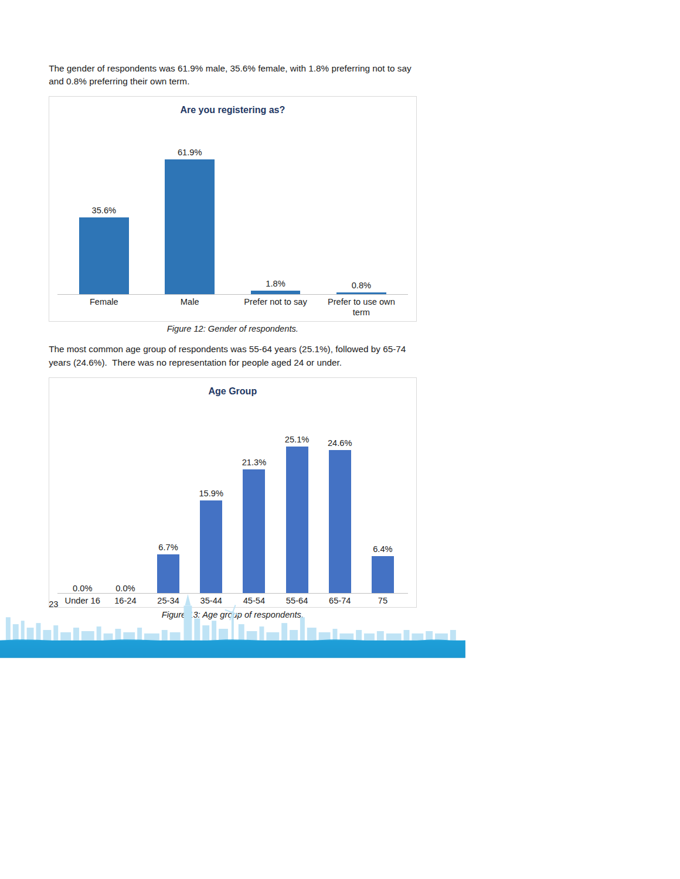The gender of respondents was 61.9% male, 35.6% female, with 1.8% preferring not to say and 0.8% preferring their own term.
Are you registering as?
35.6%
61.9%
1.8%
0.8%
Female
Male
Prefer not to say
Prefer to use own term
Figure 12: Gender of respondents.
The most common age group of respondents was 55-64 years (25.1%), followed by 65-74 years (24.6%). There was no representation for people aged 24 or under.
Age Group
0.0%
0.0%
6.7%
15.9%
21.3%
25.1%
24.6%
6.4%
Under 16
16-24
25-34
35-44
45-54
55-64
65-74
75
Figure 13: Age group of respondents.
23